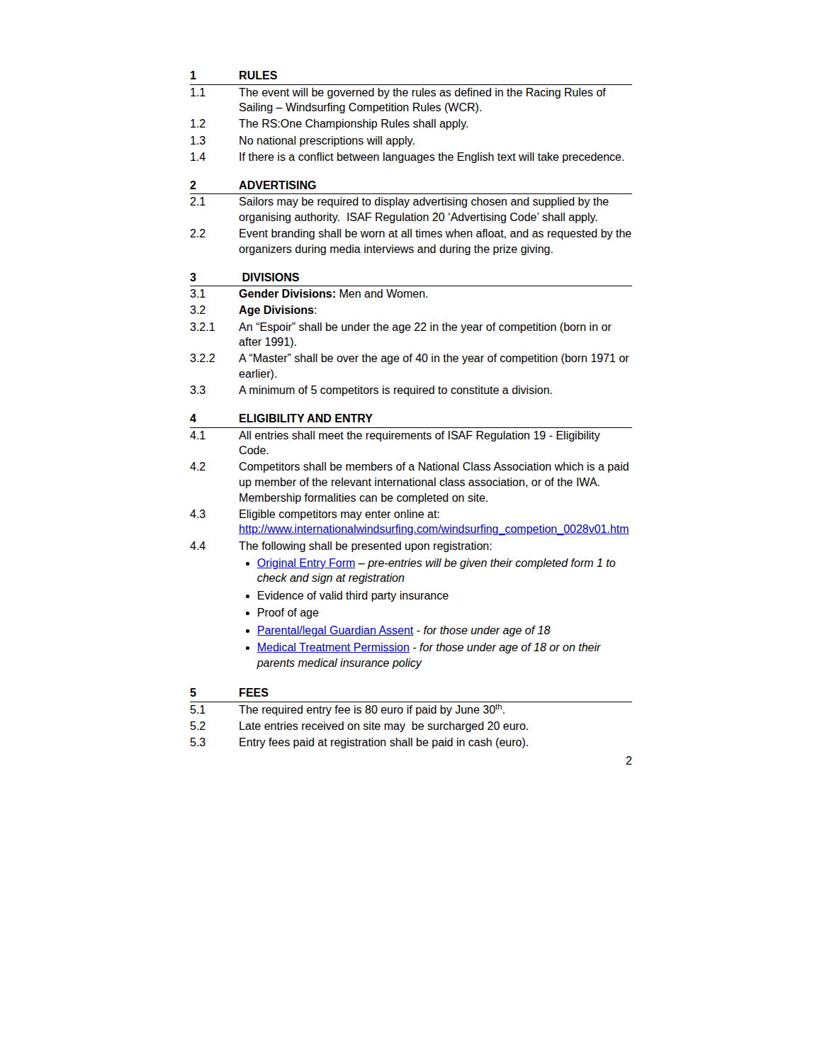| 1 | RULES |
| 1.1 | The event will be governed by the rules as defined in the Racing Rules of Sailing – Windsurfing Competition Rules (WCR). |
| 1.2 | The RS:One Championship Rules shall apply. |
| 1.3 | No national prescriptions will apply. |
| 1.4 | If there is a conflict between languages the English text will take precedence. |
| 2 | ADVERTISING |
| 2.1 | Sailors may be required to display advertising chosen and supplied by the organising authority. ISAF Regulation 20 ‘Advertising Code’ shall apply. |
| 2.2 | Event branding shall be worn at all times when afloat, and as requested by the organizers during media interviews and during the prize giving. |
| 3 | DIVISIONS |
| 3.1 | Gender Divisions: Men and Women. |
| 3.2 | Age Divisions : |
| 3.2.1 | An “Espoir” shall be under the age 22 in the year of competition (born in or after 1991). |
| 3.2.2 | A “Master” shall be over the age of 40 in the year of competition (born 1971 or earlier). |
| 3.3 | A minimum of 5 competitors is required to constitute a division. |
| 4 | ELIGIBILITY AND ENTRY |
| 4.1 | All entries shall meet the requirements of ISAF Regulation 19 - Eligibility Code. |
| 4.2 | Competitors shall be members of a National Class Association which is a paid up member of the relevant international class association, or of the IWA. Membership formalities can be completed on site. |
| 4.3 | Eligible competitors may enter online at: http://www.internationalwindsurfing.com/windsurfing_competion_0028v01.htm |
| 4.4 | The following shall be presented upon registration: Original Entry Form – pre-entries will be given their completed form 1 to check and sign at registration Evidence of valid third party insurance Proof of age Parental/legal Guardian Assent - for those under age of 18 Medical Treatment Permission - for those under age of 18 or on their parents medical insurance policy |
| 5 | FEES |
| 5.1 | The required entry fee is 80 euro if paid by June 30 th . |
| 5.2 | Late entries received on site may be surcharged 20 euro. |
| 5.3 | Entry fees paid at registration shall be paid in cash (euro). |
2